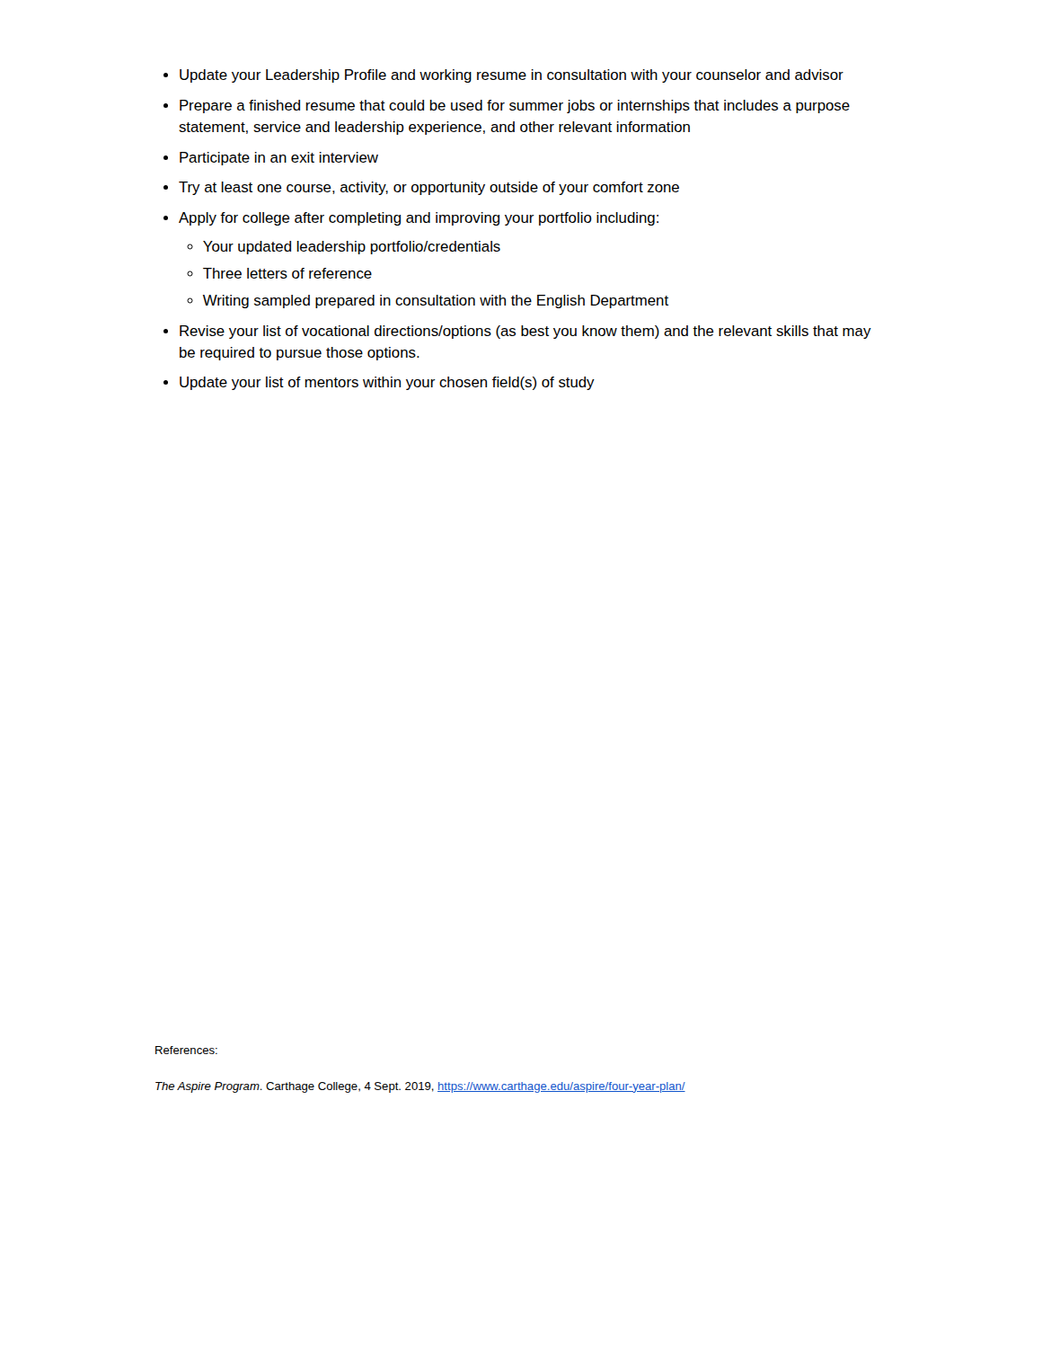Update your Leadership Profile and working resume in consultation with your counselor and advisor
Prepare a finished resume that could be used for summer jobs or internships that includes a purpose statement, service and leadership experience, and other relevant information
Participate in an exit interview
Try at least one course, activity, or opportunity outside of your comfort zone
Apply for college after completing and improving your portfolio including:
Your updated leadership portfolio/credentials
Three letters of reference
Writing sampled prepared in consultation with the English Department
Revise your list of vocational directions/options (as best you know them) and the relevant skills that may be required to pursue those options.
Update your list of mentors within your chosen field(s) of study
References:
The Aspire Program. Carthage College, 4 Sept. 2019, https://www.carthage.edu/aspire/four-year-plan/